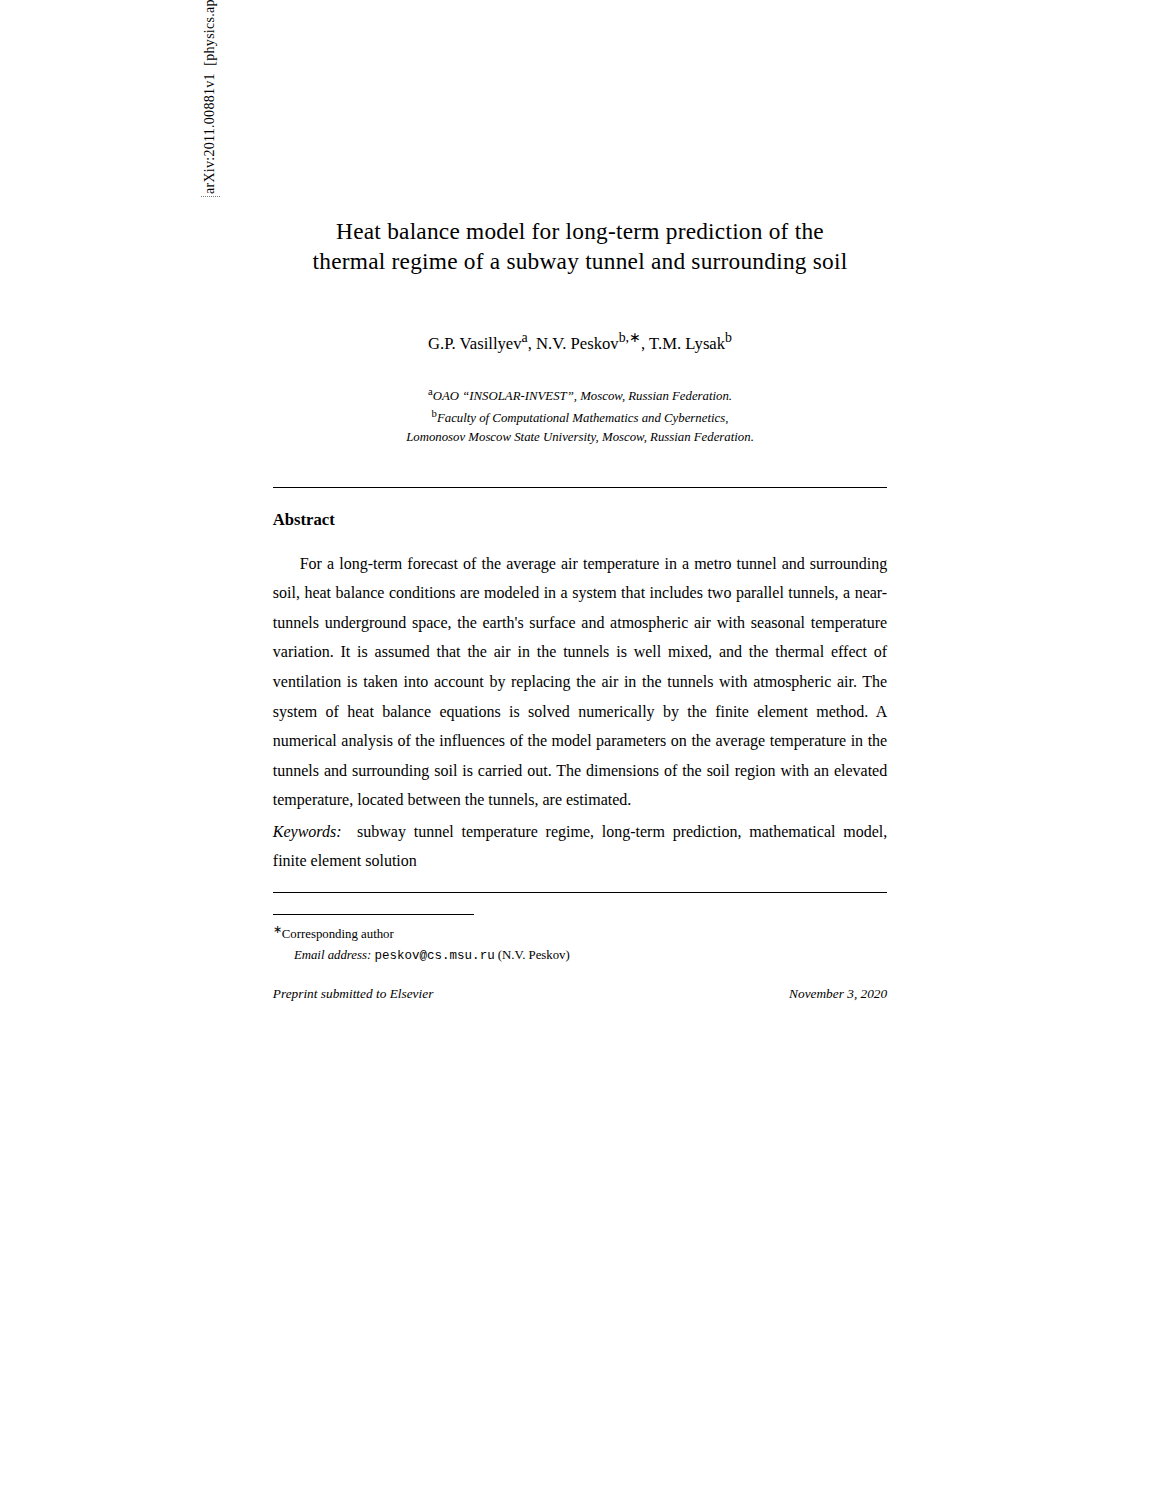arXiv:2011.00881v1 [physics.app-ph] 2 Nov 2020
Heat balance model for long-term prediction of the
thermal regime of a subway tunnel and surrounding soil
G.P. Vasillyeva, N.V. Peskovb,∗, T.M. Lysakb
aOAO “INSOLAR-INVEST”, Moscow, Russian Federation.
bFaculty of Computational Mathematics and Cybernetics,
Lomonosov Moscow State University, Moscow, Russian Federation.
Abstract
For a long-term forecast of the average air temperature in a metro tunnel and surrounding soil, heat balance conditions are modeled in a system that includes two parallel tunnels, a near-tunnels underground space, the earth's surface and atmospheric air with seasonal temperature variation. It is assumed that the air in the tunnels is well mixed, and the thermal effect of ventilation is taken into account by replacing the air in the tunnels with atmospheric air. The system of heat balance equations is solved numerically by the finite element method. A numerical analysis of the influences of the model parameters on the average temperature in the tunnels and surrounding soil is carried out. The dimensions of the soil region with an elevated temperature, located between the tunnels, are estimated.
Keywords: subway tunnel temperature regime, long-term prediction, mathematical model, finite element solution
∗Corresponding author
Email address: peskov@cs.msu.ru (N.V. Peskov)
Preprint submitted to Elsevier November 3, 2020